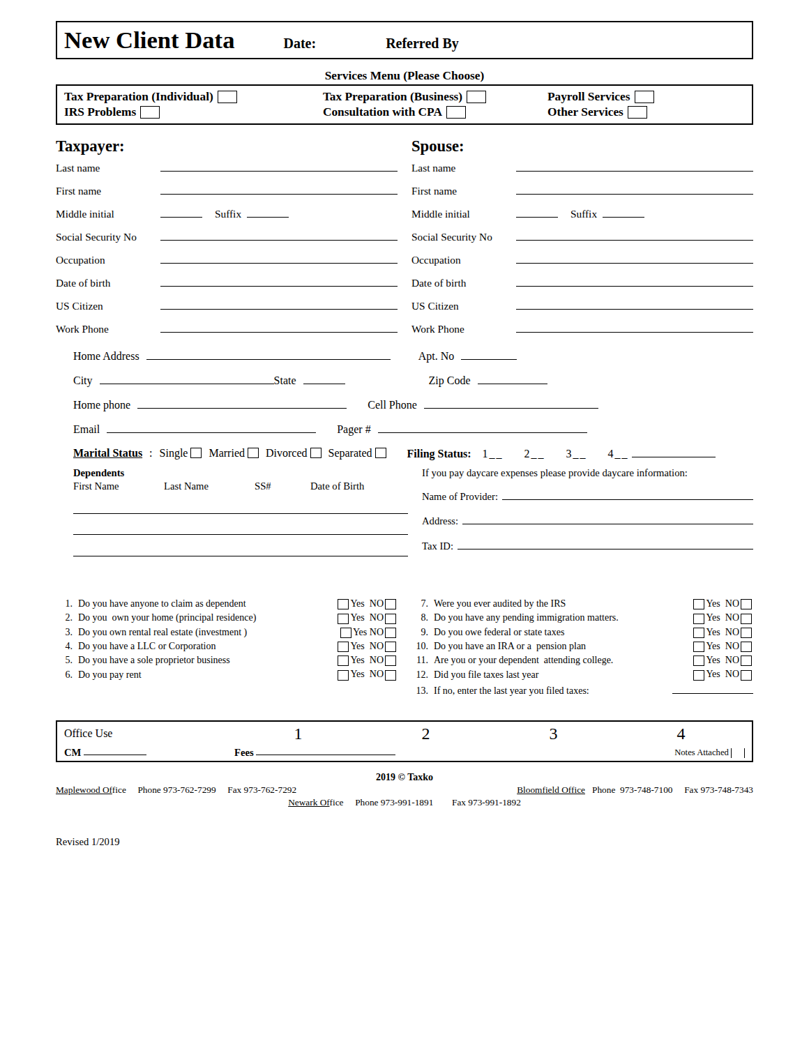New Client Data
Date: Referred By
Services Menu (Please Choose)
Tax Preparation (Individual)
Tax Preparation (Business)
Payroll Services
IRS Problems
Consultation with CPA
Other Services
Taxpayer:
Last name
First name
Middle initial Suffix
Social Security No
Occupation
Date of birth
US Citizen
Work Phone
Spouse:
Last name
First name
Middle initial Suffix
Social Security No
Occupation
Date of birth
US Citizen
Work Phone
Home Address Apt. No
City State Zip Code
Home phone Cell Phone
Email Pager #
Marital Status: Single Married Divorced Separated Filing Status: 1__ 2__ 3__ 4__
Dependents
First Name Last Name SS# Date of Birth
If you pay daycare expenses please provide daycare information:
Name of Provider:
Address:
Tax ID:
1. Do you have anyone to claim as dependent Yes NO
2. Do you own your home (principal residence) Yes NO
3. Do you own rental real estate (investment ) Yes NO
4. Do you have a LLC or Corporation Yes NO
5. Do you have a sole proprietor business Yes NO
6. Do you pay rent Yes NO
7. Were you ever audited by the IRS Yes NO
8. Do you have any pending immigration matters. Yes NO
9. Do you owe federal or state taxes Yes NO
10. Do you have an IRA or a pension plan Yes NO
11. Are you or your dependent attending college. Yes NO
12. Did you file taxes last year Yes NO
13. If no, enter the last year you filed taxes:
Office Use
1
2
3
4
CM
Fees
Notes Attached
2019 © Taxko
Maplewood Office Phone 973-762-7299 Fax 973-762-7292 Bloomfield Office Phone 973-748-7100 Fax 973-748-7343
Newark Office Phone 973-991-1891 Fax 973-991-1892
Revised 1/2019